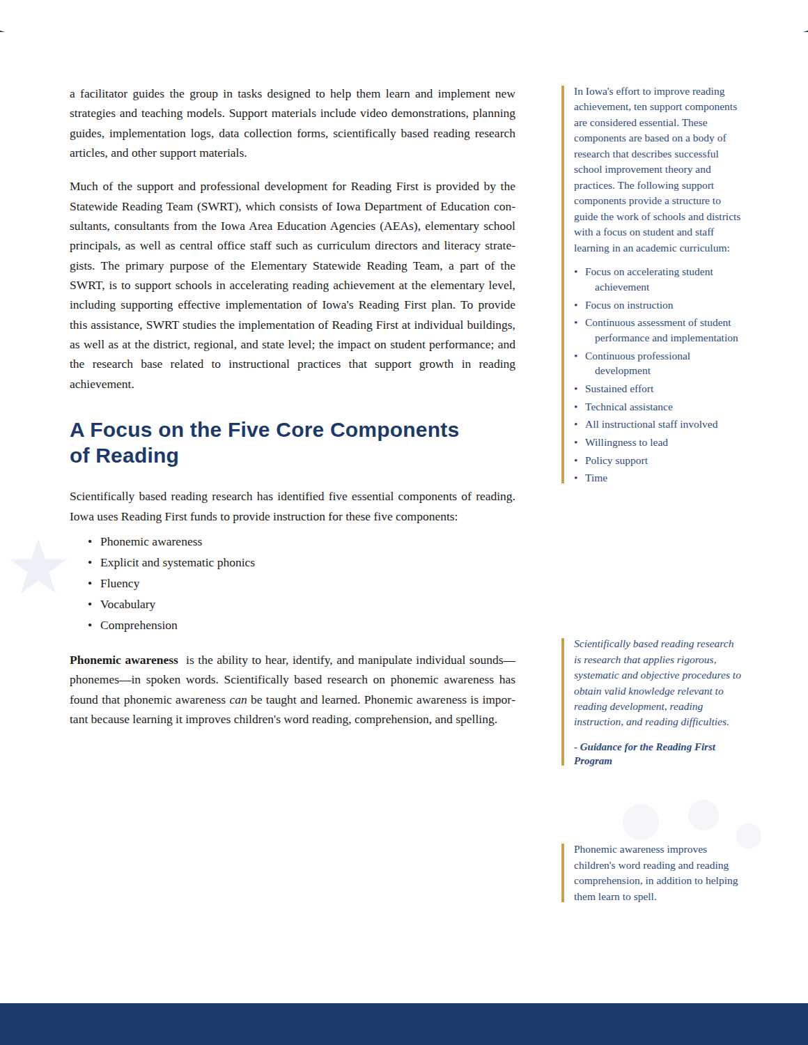a facilitator guides the group in tasks designed to help them learn and implement new strategies and teaching models. Support materials include video demonstrations, planning guides, implementation logs, data collection forms, scientifically based reading research articles, and other support materials.
Much of the support and professional development for Reading First is provided by the Statewide Reading Team (SWRT), which consists of Iowa Department of Education consultants, consultants from the Iowa Area Education Agencies (AEAs), elementary school principals, as well as central office staff such as curriculum directors and literacy strategists. The primary purpose of the Elementary Statewide Reading Team, a part of the SWRT, is to support schools in accelerating reading achievement at the elementary level, including supporting effective implementation of Iowa's Reading First plan. To provide this assistance, SWRT studies the implementation of Reading First at individual buildings, as well as at the district, regional, and state level; the impact on student performance; and the research base related to instructional practices that support growth in reading achievement.
A Focus on the Five Core Components
of Reading
Scientifically based reading research has identified five essential components of reading. Iowa uses Reading First funds to provide instruction for these five components:
Phonemic awareness
Explicit and systematic phonics
Fluency
Vocabulary
Comprehension
Phonemic awareness is the ability to hear, identify, and manipulate individual sounds—phonemes—in spoken words. Scientifically based research on phonemic awareness has found that phonemic awareness can be taught and learned. Phonemic awareness is important because learning it improves children's word reading, comprehension, and spelling.
In Iowa's effort to improve reading achievement, ten support components are considered essential. These components are based on a body of research that describes successful school improvement theory and practices. The following support components provide a structure to guide the work of schools and districts with a focus on student and staff learning in an academic curriculum:
Focus on accelerating studentachievement
Focus on instruction
Continuous assessment of studentperformance and implementation
Continuous professionaldevelopment
Sustained effort
Technical assistance
All instructional staff involved
Willingness to lead
Policy support
Time
Scientifically based reading research is research that applies rigorous, systematic and objective procedures to obtain valid knowledge relevant to reading development, reading instruction, and reading difficulties.
- Guidance for the Reading First Program
Phonemic awareness improves children's word reading and reading comprehension, in addition to helping them learn to spell.
5